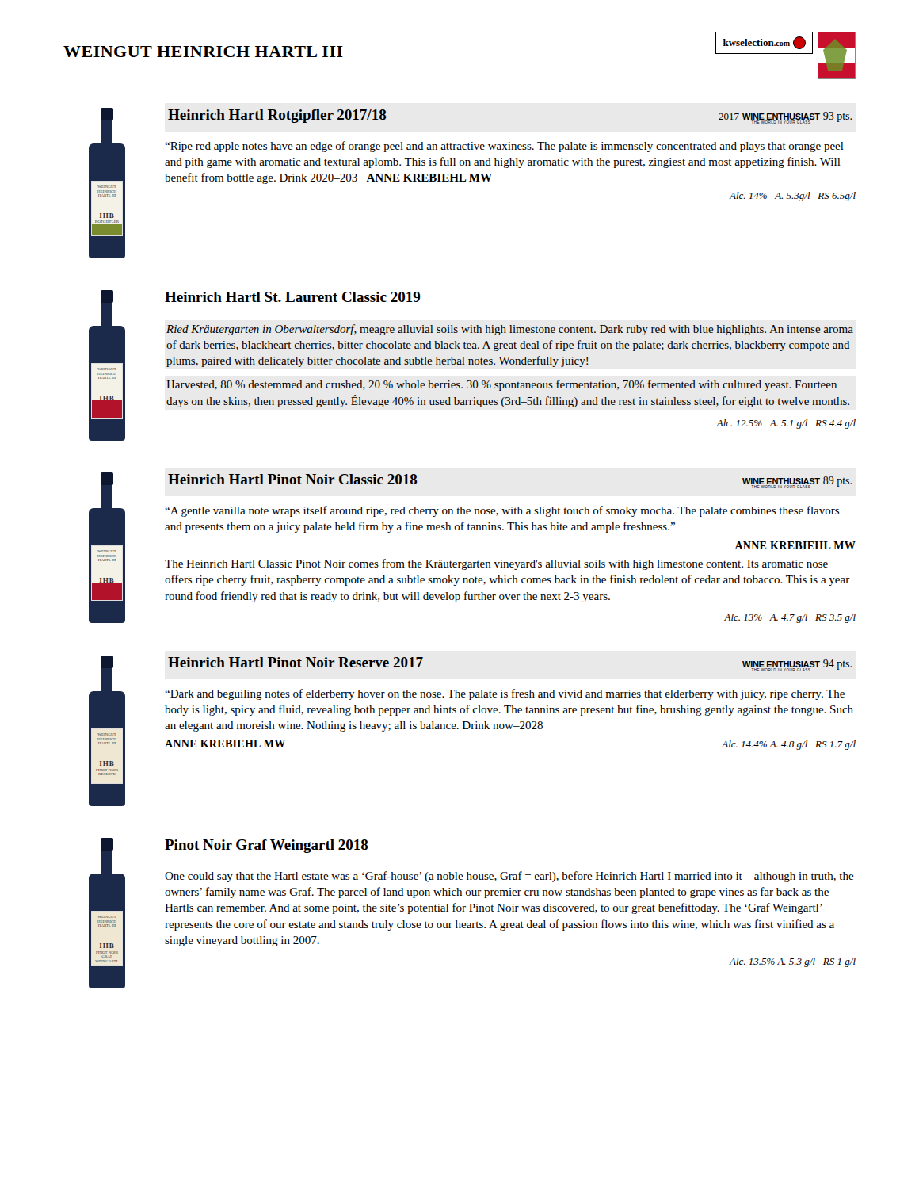WEINGUT HEINRICH HARTL III
kwselection.com
WEINGUT
HEINRICH HARTL III
IHB
ROTGIPFLER
Heinrich Hartl Rotgipfler 2017/18
2017 WINE ENTHUSIASTTHE WORLD IN YOUR GLASS 93 pts.
“Ripe red apple notes have an edge of orange peel and an attractive waxiness. The palate is immensely concentrated and plays that orange peel and pith game with aromatic and textural aplomb. This is full on and highly aromatic with the purest, zingiest and most appetizing finish. Will benefit from bottle age. Drink 2020–203 ANNE KREBIEHL MW
Alc. 14% A. 5.3g/l RS 6.5g/l
WEINGUT
HEINRICH HARTL III
IHB
ST. LAURENT
Heinrich Hartl St. Laurent Classic 2019
Ried Kräutergarten in Oberwaltersdorf, meagre alluvial soils with high limestone content. Dark ruby red with blue highlights. An intense aroma of dark berries, blackheart cherries, bitter chocolate and black tea. A great deal of ripe fruit on the palate; dark cherries, blackberry compote and plums, paired with delicately bitter chocolate and subtle herbal notes. Wonderfully juicy!
Harvested, 80 % destemmed and crushed, 20 % whole berries. 30 % spontaneous fermentation, 70% fermented with cultured yeast. Fourteen days on the skins, then pressed gently. Élevage 40% in used barriques (3rd–5th filling) and the rest in stainless steel, for eight to twelve months.
Alc. 12.5% A. 5.1 g/l RS 4.4 g/l
WEINGUT
HEINRICH HARTL III
IHB
PINOT NOIR
Heinrich Hartl Pinot Noir Classic 2018
WINE ENTHUSIASTTHE WORLD IN YOUR GLASS 89 pts.
“A gentle vanilla note wraps itself around ripe, red cherry on the nose, with a slight touch of smoky mocha. The palate combines these flavors and presents them on a juicy palate held firm by a fine mesh of tannins. This has bite and ample freshness.”
ANNE KREBIEHL MW
The Heinrich Hartl Classic Pinot Noir comes from the Kräutergarten vineyard's alluvial soils with high limestone content. Its aromatic nose offers ripe cherry fruit, raspberry compote and a subtle smoky note, which comes back in the finish redolent of cedar and tobacco. This is a year round food friendly red that is ready to drink, but will develop further over the next 2-3 years.
Alc. 13% A. 4.7 g/l RS 3.5 g/l
WEINGUT
HEINRICH HARTL III
IHB
PINOT NOIR
RESERVE
Heinrich Hartl Pinot Noir Reserve 2017
WINE ENTHUSIASTTHE WORLD IN YOUR GLASS 94 pts.
“Dark and beguiling notes of elderberry hover on the nose. The palate is fresh and vivid and marries that elderberry with juicy, ripe cherry. The body is light, spicy and fluid, revealing both pepper and hints of clove. The tannins are present but fine, brushing gently against the tongue. Such an elegant and moreish wine. Nothing is heavy; all is balance. Drink now–2028
ANNE KREBIEHL MW Alc. 14.4% A. 4.8 g/l RS 1.7 g/l
WEINGUT
HEINRICH HARTL III
IHB
PINOT NOIR
GRAF WEINGARTL
Pinot Noir Graf Weingartl 2018
One could say that the Hartl estate was a ‘Graf-house’ (a noble house, Graf = earl), before Heinrich Hartl I married into it – although in truth, the owners’ family name was Graf. The parcel of land upon which our premier cru now standshas been planted to grape vines as far back as the Hartls can remember. And at some point, the site’s potential for Pinot Noir was discovered, to our great benefittoday. The ‘Graf Weingartl’ represents the core of our estate and stands truly close to our hearts. A great deal of passion flows into this wine, which was first vinified as a single vineyard bottling in 2007.
Alc. 13.5% A. 5.3 g/l RS 1 g/l